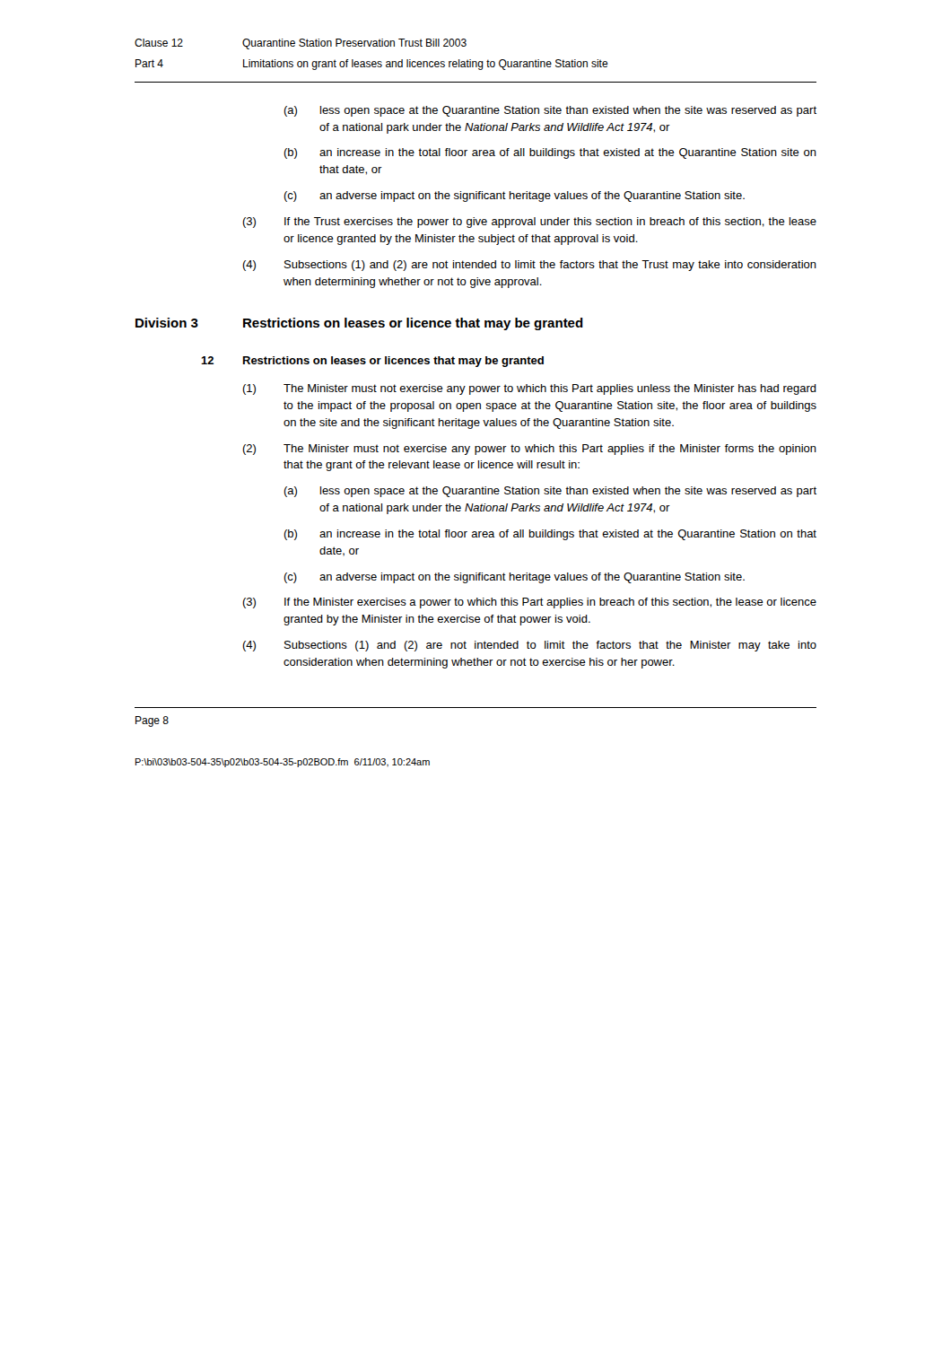Clause 12
Quarantine Station Preservation Trust Bill 2003
Part 4
Limitations on grant of leases and licences relating to Quarantine Station site
(a)
less open space at the Quarantine Station site than existed when the site was reserved as part of a national park under the National Parks and Wildlife Act 1974, or
(b)
an increase in the total floor area of all buildings that existed at the Quarantine Station site on that date, or
(c)
an adverse impact on the significant heritage values of the Quarantine Station site.
(3)
If the Trust exercises the power to give approval under this section in breach of this section, the lease or licence granted by the Minister the subject of that approval is void.
(4)
Subsections (1) and (2) are not intended to limit the factors that the Trust may take into consideration when determining whether or not to give approval.
Division 3
Restrictions on leases or licence that may be granted
12
Restrictions on leases or licences that may be granted
(1)
The Minister must not exercise any power to which this Part applies unless the Minister has had regard to the impact of the proposal on open space at the Quarantine Station site, the floor area of buildings on the site and the significant heritage values of the Quarantine Station site.
(2)
The Minister must not exercise any power to which this Part applies if the Minister forms the opinion that the grant of the relevant lease or licence will result in:
(a)
less open space at the Quarantine Station site than existed when the site was reserved as part of a national park under the National Parks and Wildlife Act 1974, or
(b)
an increase in the total floor area of all buildings that existed at the Quarantine Station on that date, or
(c)
an adverse impact on the significant heritage values of the Quarantine Station site.
(3)
If the Minister exercises a power to which this Part applies in breach of this section, the lease or licence granted by the Minister in the exercise of that power is void.
(4)
Subsections (1) and (2) are not intended to limit the factors that the Minister may take into consideration when determining whether or not to exercise his or her power.
Page 8
P:\bi\03\b03-504-35\p02\b03-504-35-p02BOD.fm 6/11/03, 10:24am